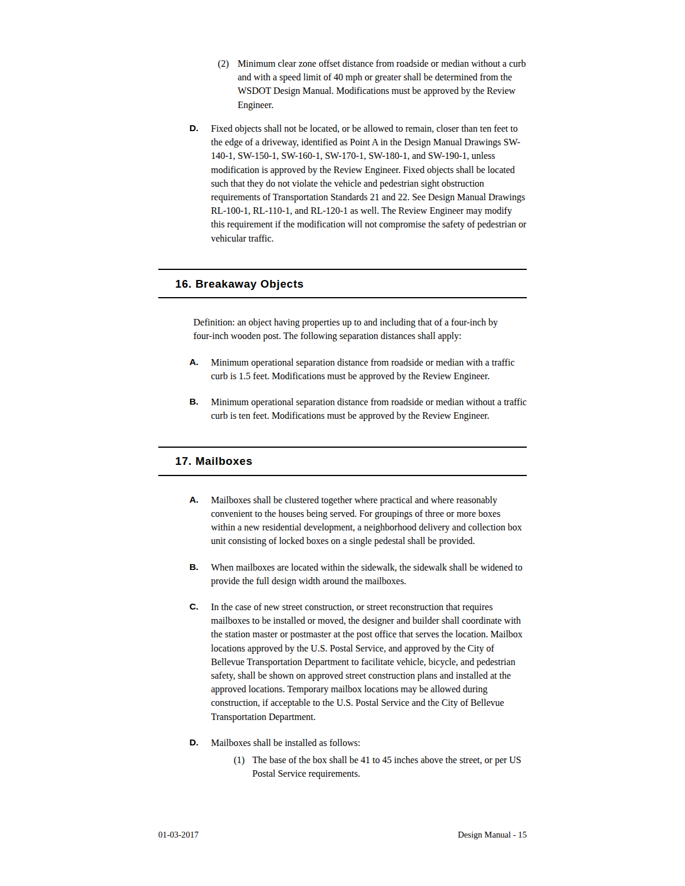(2)
Minimum clear zone offset distance from roadside or median without a curb and with a speed limit of 40 mph or greater shall be determined from the WSDOT Design Manual. Modifications must be approved by the Review Engineer.
D.
Fixed objects shall not be located, or be allowed to remain, closer than ten feet to the edge of a driveway, identified as Point A in the Design Manual Drawings SW-140-1, SW-150-1, SW-160-1, SW-170-1, SW-180-1, and SW-190-1, unless modification is approved by the Review Engineer. Fixed objects shall be located such that they do not violate the vehicle and pedestrian sight obstruction requirements of Transportation Standards 21 and 22. See Design Manual Drawings RL-100-1, RL-110-1, and RL-120-1 as well. The Review Engineer may modify this requirement if the modification will not compromise the safety of pedestrian or vehicular traffic.
16. Breakaway Objects
Definition: an object having properties up to and including that of a four-inch by four-inch wooden post. The following separation distances shall apply:
A.
Minimum operational separation distance from roadside or median with a traffic curb is 1.5 feet. Modifications must be approved by the Review Engineer.
B.
Minimum operational separation distance from roadside or median without a traffic curb is ten feet. Modifications must be approved by the Review Engineer.
17. Mailboxes
A.
Mailboxes shall be clustered together where practical and where reasonably convenient to the houses being served. For groupings of three or more boxes within a new residential development, a neighborhood delivery and collection box unit consisting of locked boxes on a single pedestal shall be provided.
B.
When mailboxes are located within the sidewalk, the sidewalk shall be widened to provide the full design width around the mailboxes.
C.
In the case of new street construction, or street reconstruction that requires mailboxes to be installed or moved, the designer and builder shall coordinate with the station master or postmaster at the post office that serves the location. Mailbox locations approved by the U.S. Postal Service, and approved by the City of Bellevue Transportation Department to facilitate vehicle, bicycle, and pedestrian safety, shall be shown on approved street construction plans and installed at the approved locations. Temporary mailbox locations may be allowed during construction, if acceptable to the U.S. Postal Service and the City of Bellevue Transportation Department.
D.
Mailboxes shall be installed as follows:
(1)
The base of the box shall be 41 to 45 inches above the street, or per US Postal Service requirements.
01-03-2017 Design Manual - 15